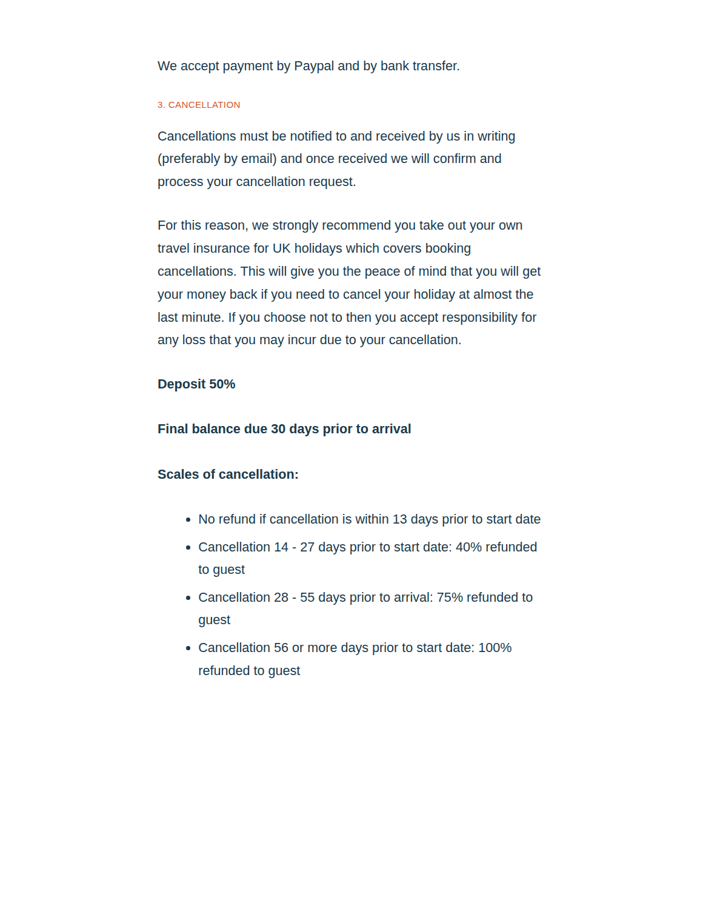We accept payment by Paypal and by bank transfer.
3. CANCELLATION
Cancellations must be notified to and received by us in writing (preferably by email) and once received we will confirm and process your cancellation request.
For this reason, we strongly recommend you take out your own travel insurance for UK holidays which covers booking cancellations. This will give you the peace of mind that you will get your money back if you need to cancel your holiday at almost the last minute. If you choose not to then you accept responsibility for any loss that you may incur due to your cancellation.
Deposit 50%
Final balance due 30 days prior to arrival
Scales of cancellation:
No refund if cancellation is within 13 days prior to start date
Cancellation 14 - 27 days prior to start date: 40% refunded to guest
Cancellation 28 - 55 days prior to arrival: 75% refunded to guest
Cancellation 56 or more days prior to start date: 100% refunded to guest